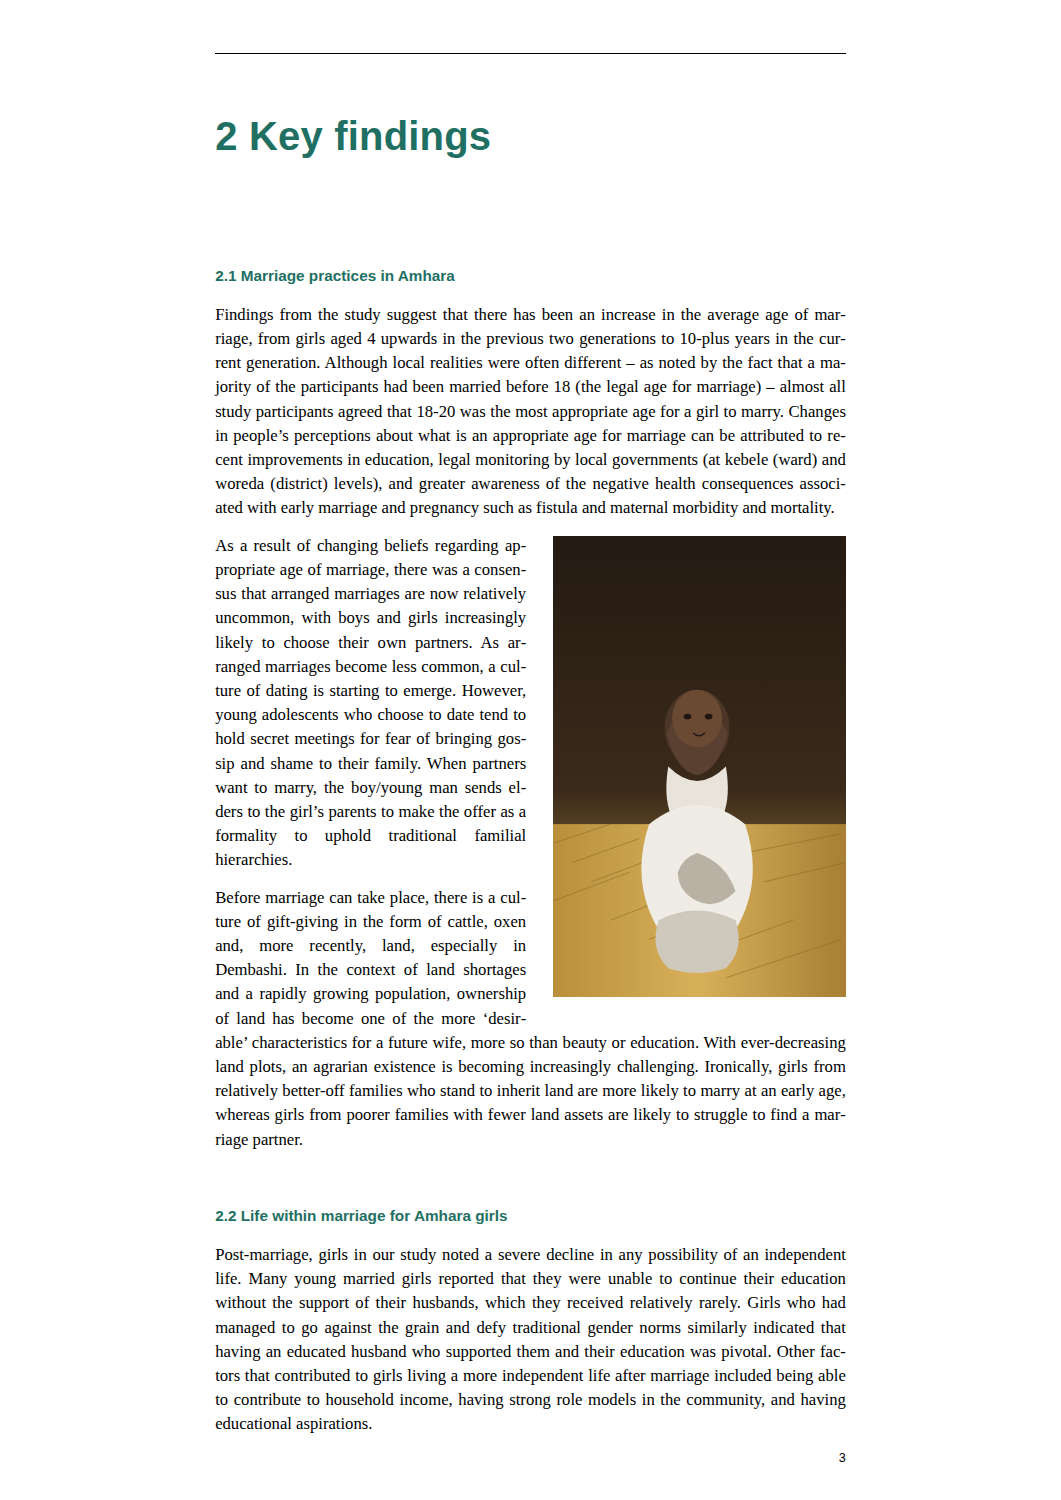2 Key findings
2.1 Marriage practices in Amhara
Findings from the study suggest that there has been an increase in the average age of marriage, from girls aged 4 upwards in the previous two generations to 10-plus years in the current generation. Although local realities were often different – as noted by the fact that a majority of the participants had been married before 18 (the legal age for marriage) – almost all study participants agreed that 18-20 was the most appropriate age for a girl to marry. Changes in people’s perceptions about what is an appropriate age for marriage can be attributed to recent improvements in education, legal monitoring by local governments (at kebele (ward) and woreda (district) levels), and greater awareness of the negative health consequences associated with early marriage and pregnancy such as fistula and maternal morbidity and mortality.
As a result of changing beliefs regarding appropriate age of marriage, there was a consensus that arranged marriages are now relatively uncommon, with boys and girls increasingly likely to choose their own partners. As arranged marriages become less common, a culture of dating is starting to emerge. However, young adolescents who choose to date tend to hold secret meetings for fear of bringing gossip and shame to their family. When partners want to marry, the boy/young man sends elders to the girl’s parents to make the offer as a formality to uphold traditional familial hierarchies.
Before marriage can take place, there is a culture of gift-giving in the form of cattle, oxen and, more recently, land, especially in Dembashi. In the context of land shortages and a rapidly growing population, ownership of land has become one of the more ‘desirable’ characteristics for a future wife, more so than beauty or education. With ever-decreasing land plots, an agrarian existence is becoming increasingly challenging. Ironically, girls from relatively better-off families who stand to inherit land are more likely to marry at an early age, whereas girls from poorer families with fewer land assets are likely to struggle to find a marriage partner.
2.2 Life within marriage for Amhara girls
Post-marriage, girls in our study noted a severe decline in any possibility of an independent life. Many young married girls reported that they were unable to continue their education without the support of their husbands, which they received relatively rarely. Girls who had managed to go against the grain and defy traditional gender norms similarly indicated that having an educated husband who supported them and their education was pivotal. Other factors that contributed to girls living a more independent life after marriage included being able to contribute to household income, having strong role models in the community, and having educational aspirations.
3